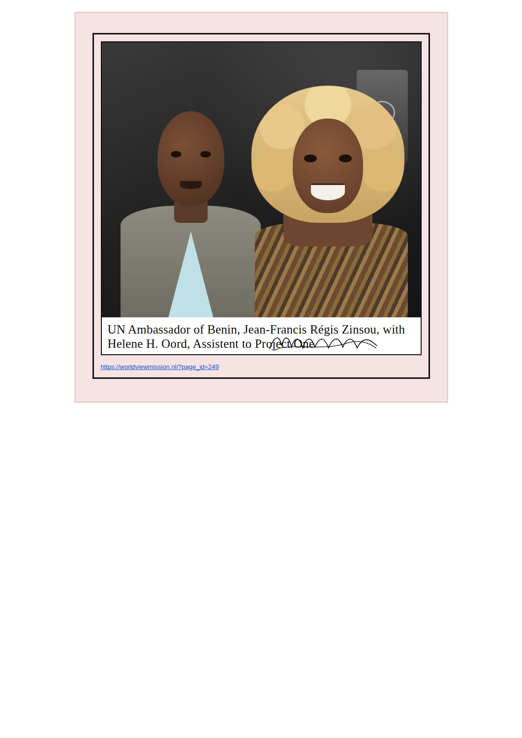UN Ambassador of Benin, Jean-Francis Régis Zinsou, with Helene H. Oord, Assistent to Project One
https://worldviewmission.nl/?page_id=249